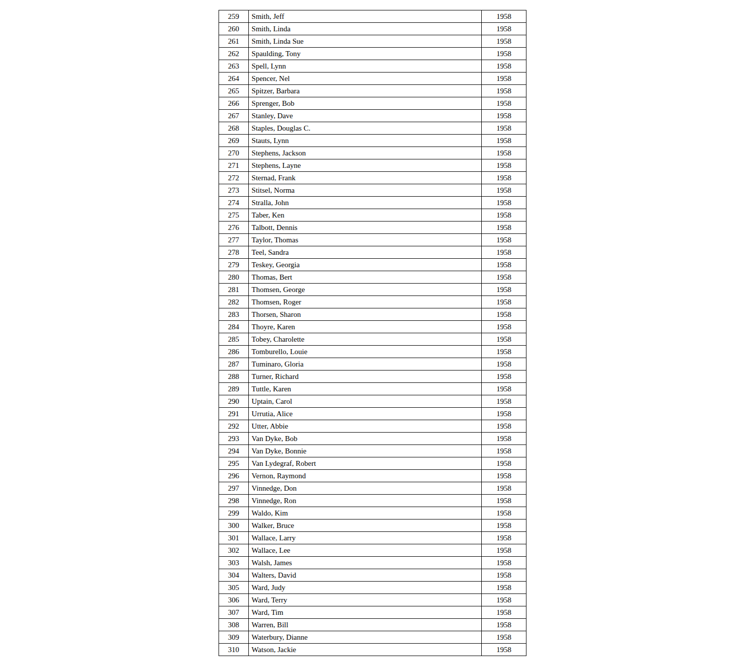| 259 | Smith, Jeff | 1958 |
| 260 | Smith, Linda | 1958 |
| 261 | Smith, Linda Sue | 1958 |
| 262 | Spaulding, Tony | 1958 |
| 263 | Spell, Lynn | 1958 |
| 264 | Spencer, Nel | 1958 |
| 265 | Spitzer, Barbara | 1958 |
| 266 | Sprenger, Bob | 1958 |
| 267 | Stanley, Dave | 1958 |
| 268 | Staples, Douglas C. | 1958 |
| 269 | Stauts, Lynn | 1958 |
| 270 | Stephens, Jackson | 1958 |
| 271 | Stephens, Layne | 1958 |
| 272 | Sternad, Frank | 1958 |
| 273 | Stitsel, Norma | 1958 |
| 274 | Stralla, John | 1958 |
| 275 | Taber, Ken | 1958 |
| 276 | Talbott, Dennis | 1958 |
| 277 | Taylor, Thomas | 1958 |
| 278 | Teel, Sandra | 1958 |
| 279 | Teskey, Georgia | 1958 |
| 280 | Thomas, Bert | 1958 |
| 281 | Thomsen, George | 1958 |
| 282 | Thomsen, Roger | 1958 |
| 283 | Thorsen, Sharon | 1958 |
| 284 | Thoyre, Karen | 1958 |
| 285 | Tobey, Charolette | 1958 |
| 286 | Tomburello, Louie | 1958 |
| 287 | Tuminaro, Gloria | 1958 |
| 288 | Turner, Richard | 1958 |
| 289 | Tuttle, Karen | 1958 |
| 290 | Uptain, Carol | 1958 |
| 291 | Urrutia, Alice | 1958 |
| 292 | Utter, Abbie | 1958 |
| 293 | Van Dyke, Bob | 1958 |
| 294 | Van Dyke, Bonnie | 1958 |
| 295 | Van Lydegraf, Robert | 1958 |
| 296 | Vernon, Raymond | 1958 |
| 297 | Vinnedge, Don | 1958 |
| 298 | Vinnedge, Ron | 1958 |
| 299 | Waldo, Kim | 1958 |
| 300 | Walker, Bruce | 1958 |
| 301 | Wallace, Larry | 1958 |
| 302 | Wallace, Lee | 1958 |
| 303 | Walsh, James | 1958 |
| 304 | Walters, David | 1958 |
| 305 | Ward, Judy | 1958 |
| 306 | Ward, Terry | 1958 |
| 307 | Ward, Tim | 1958 |
| 308 | Warren, Bill | 1958 |
| 309 | Waterbury, Dianne | 1958 |
| 310 | Watson, Jackie | 1958 |